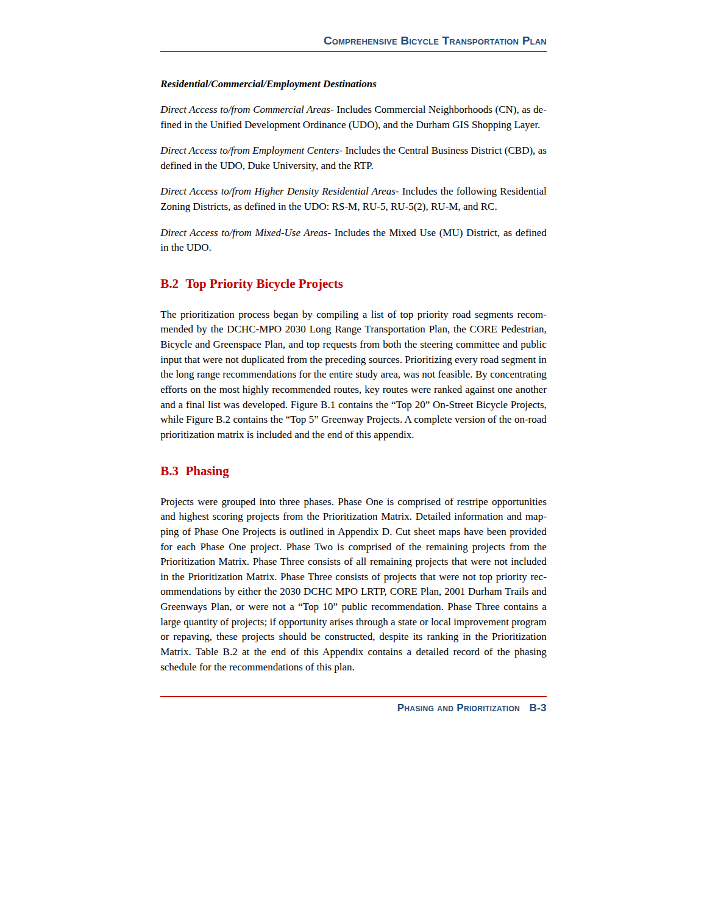Comprehensive Bicycle Transportation Plan
Residential/Commercial/Employment Destinations
Direct Access to/from Commercial Areas- Includes Commercial Neighborhoods (CN), as defined in the Unified Development Ordinance (UDO), and the Durham GIS Shopping Layer.
Direct Access to/from Employment Centers- Includes the Central Business District (CBD), as defined in the UDO, Duke University, and the RTP.
Direct Access to/from Higher Density Residential Areas- Includes the following Residential Zoning Districts, as defined in the UDO: RS-M, RU-5, RU-5(2), RU-M, and RC.
Direct Access to/from Mixed-Use Areas- Includes the Mixed Use (MU) District, as defined in the UDO.
B.2 Top Priority Bicycle Projects
The prioritization process began by compiling a list of top priority road segments recommended by the DCHC-MPO 2030 Long Range Transportation Plan, the CORE Pedestrian, Bicycle and Greenspace Plan, and top requests from both the steering committee and public input that were not duplicated from the preceding sources. Prioritizing every road segment in the long range recommendations for the entire study area, was not feasible. By concentrating efforts on the most highly recommended routes, key routes were ranked against one another and a final list was developed. Figure B.1 contains the “Top 20” On-Street Bicycle Projects, while Figure B.2 contains the “Top 5” Greenway Projects. A complete version of the on-road prioritization matrix is included and the end of this appendix.
B.3 Phasing
Projects were grouped into three phases. Phase One is comprised of restripe opportunities and highest scoring projects from the Prioritization Matrix. Detailed information and mapping of Phase One Projects is outlined in Appendix D. Cut sheet maps have been provided for each Phase One project. Phase Two is comprised of the remaining projects from the Prioritization Matrix. Phase Three consists of all remaining projects that were not included in the Prioritization Matrix. Phase Three consists of projects that were not top priority recommendations by either the 2030 DCHC MPO LRTP, CORE Plan, 2001 Durham Trails and Greenways Plan, or were not a “Top 10” public recommendation. Phase Three contains a large quantity of projects; if opportunity arises through a state or local improvement program or repaving, these projects should be constructed, despite its ranking in the Prioritization Matrix. Table B.2 at the end of this Appendix contains a detailed record of the phasing schedule for the recommendations of this plan.
Phasing and PrioritizationB-3